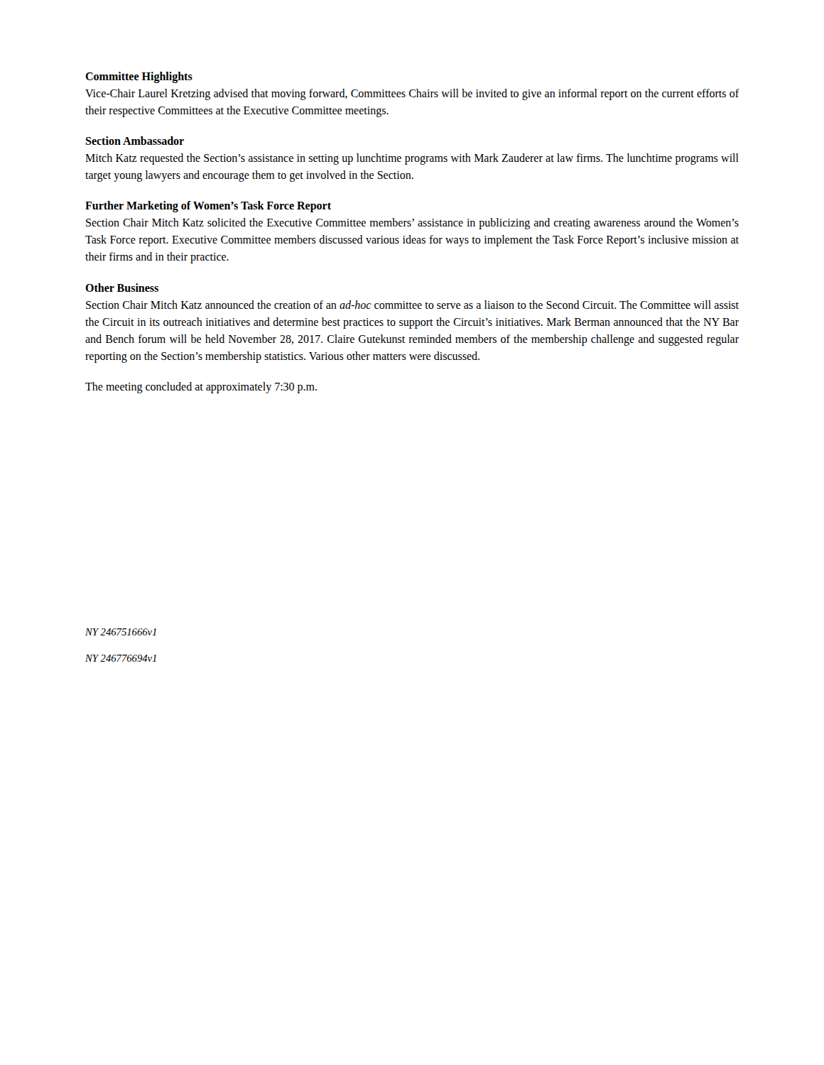Committee Highlights
Vice-Chair Laurel Kretzing advised that moving forward, Committees Chairs will be invited to give an informal report on the current efforts of their respective Committees at the Executive Committee meetings.
Section Ambassador
Mitch Katz requested the Section’s assistance in setting up lunchtime programs with Mark Zauderer at law firms. The lunchtime programs will target young lawyers and encourage them to get involved in the Section.
Further Marketing of Women’s Task Force Report
Section Chair Mitch Katz solicited the Executive Committee members’ assistance in publicizing and creating awareness around the Women’s Task Force report. Executive Committee members discussed various ideas for ways to implement the Task Force Report’s inclusive mission at their firms and in their practice.
Other Business
Section Chair Mitch Katz announced the creation of an ad-hoc committee to serve as a liaison to the Second Circuit. The Committee will assist the Circuit in its outreach initiatives and determine best practices to support the Circuit’s initiatives. Mark Berman announced that the NY Bar and Bench forum will be held November 28, 2017. Claire Gutekunst reminded members of the membership challenge and suggested regular reporting on the Section’s membership statistics. Various other matters were discussed.
The meeting concluded at approximately 7:30 p.m.
NY 246751666v1
NY 246776694v1